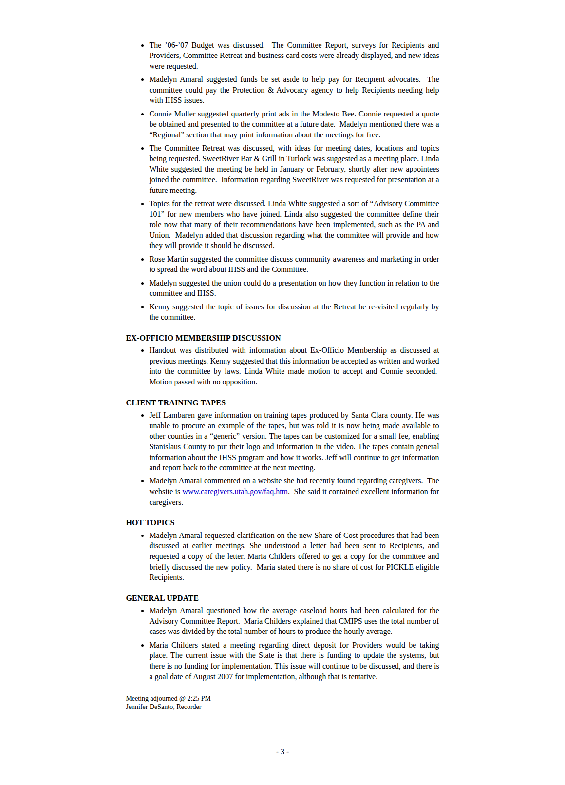The ’06-’07 Budget was discussed. The Committee Report, surveys for Recipients and Providers, Committee Retreat and business card costs were already displayed, and new ideas were requested.
Madelyn Amaral suggested funds be set aside to help pay for Recipient advocates. The committee could pay the Protection & Advocacy agency to help Recipients needing help with IHSS issues.
Connie Muller suggested quarterly print ads in the Modesto Bee. Connie requested a quote be obtained and presented to the committee at a future date. Madelyn mentioned there was a “Regional” section that may print information about the meetings for free.
The Committee Retreat was discussed, with ideas for meeting dates, locations and topics being requested. SweetRiver Bar & Grill in Turlock was suggested as a meeting place. Linda White suggested the meeting be held in January or February, shortly after new appointees joined the committee. Information regarding SweetRiver was requested for presentation at a future meeting.
Topics for the retreat were discussed. Linda White suggested a sort of “Advisory Committee 101” for new members who have joined. Linda also suggested the committee define their role now that many of their recommendations have been implemented, such as the PA and Union. Madelyn added that discussion regarding what the committee will provide and how they will provide it should be discussed.
Rose Martin suggested the committee discuss community awareness and marketing in order to spread the word about IHSS and the Committee.
Madelyn suggested the union could do a presentation on how they function in relation to the committee and IHSS.
Kenny suggested the topic of issues for discussion at the Retreat be re-visited regularly by the committee.
Ex-Officio Membership Discussion
Handout was distributed with information about Ex-Officio Membership as discussed at previous meetings. Kenny suggested that this information be accepted as written and worked into the committee by laws. Linda White made motion to accept and Connie seconded. Motion passed with no opposition.
Client Training Tapes
Jeff Lambaren gave information on training tapes produced by Santa Clara county. He was unable to procure an example of the tapes, but was told it is now being made available to other counties in a “generic” version. The tapes can be customized for a small fee, enabling Stanislaus County to put their logo and information in the video. The tapes contain general information about the IHSS program and how it works. Jeff will continue to get information and report back to the committee at the next meeting.
Madelyn Amaral commented on a website she had recently found regarding caregivers. The website is www.caregivers.utah.gov/faq.htm. She said it contained excellent information for caregivers.
Hot Topics
Madelyn Amaral requested clarification on the new Share of Cost procedures that had been discussed at earlier meetings. She understood a letter had been sent to Recipients, and requested a copy of the letter. Maria Childers offered to get a copy for the committee and briefly discussed the new policy. Maria stated there is no share of cost for PICKLE eligible Recipients.
General Update
Madelyn Amaral questioned how the average caseload hours had been calculated for the Advisory Committee Report. Maria Childers explained that CMIPS uses the total number of cases was divided by the total number of hours to produce the hourly average.
Maria Childers stated a meeting regarding direct deposit for Providers would be taking place. The current issue with the State is that there is funding to update the systems, but there is no funding for implementation. This issue will continue to be discussed, and there is a goal date of August 2007 for implementation, although that is tentative.
Meeting adjourned @ 2:25 PM
Jennifer DeSanto, Recorder
- 3 -